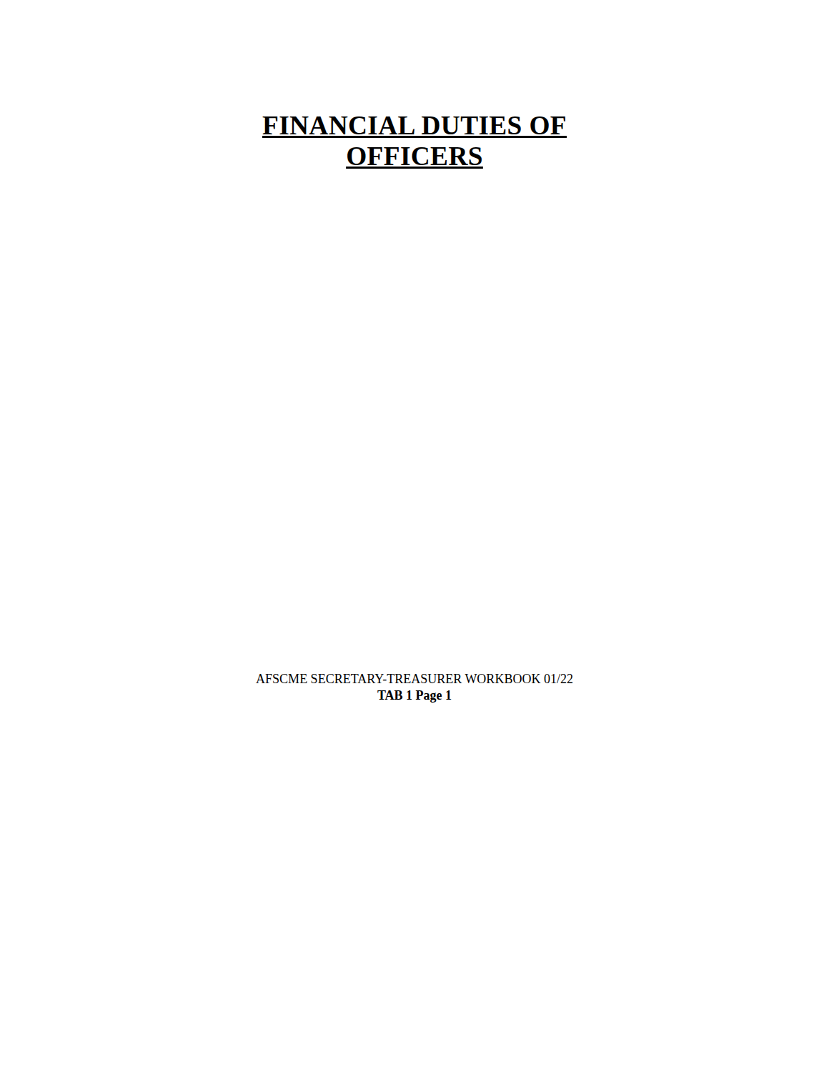FINANCIAL DUTIES OF OFFICERS
AFSCME SECRETARY-TREASURER WORKBOOK 01/22
TAB 1 Page 1